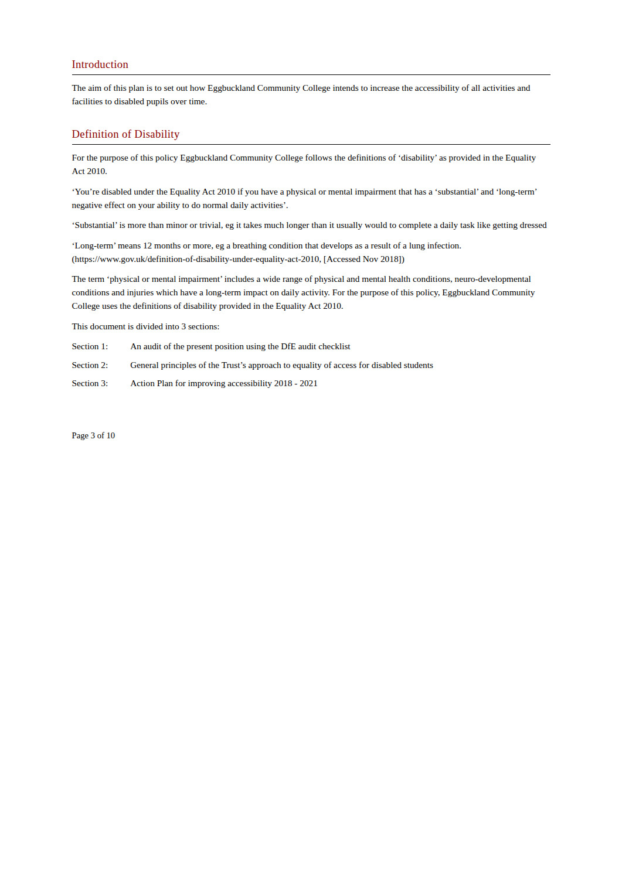Introduction
The aim of this plan is to set out how Eggbuckland Community College intends to increase the accessibility of all activities and facilities to disabled pupils over time.
Definition of Disability
For the purpose of this policy Eggbuckland Community College follows the definitions of ‘disability’ as provided in the Equality Act 2010.
‘You’re disabled under the Equality Act 2010 if you have a physical or mental impairment that has a ‘substantial’ and ‘long-term’ negative effect on your ability to do normal daily activities’.
‘Substantial’ is more than minor or trivial, eg it takes much longer than it usually would to complete a daily task like getting dressed
‘Long-term’ means 12 months or more, eg a breathing condition that develops as a result of a lung infection. (https://www.gov.uk/definition-of-disability-under-equality-act-2010, [Accessed Nov 2018])
The term ‘physical or mental impairment’ includes a wide range of physical and mental health conditions, neuro-developmental conditions and injuries which have a long-term impact on daily activity. For the purpose of this policy, Eggbuckland Community College uses the definitions of disability provided in the Equality Act 2010.
This document is divided into 3 sections:
Section 1:
An audit of the present position using the DfE audit checklist
Section 2:
General principles of the Trust’s approach to equality of access for disabled students
Section 3:
Action Plan for improving accessibility 2018 - 2021
Page 3 of 10